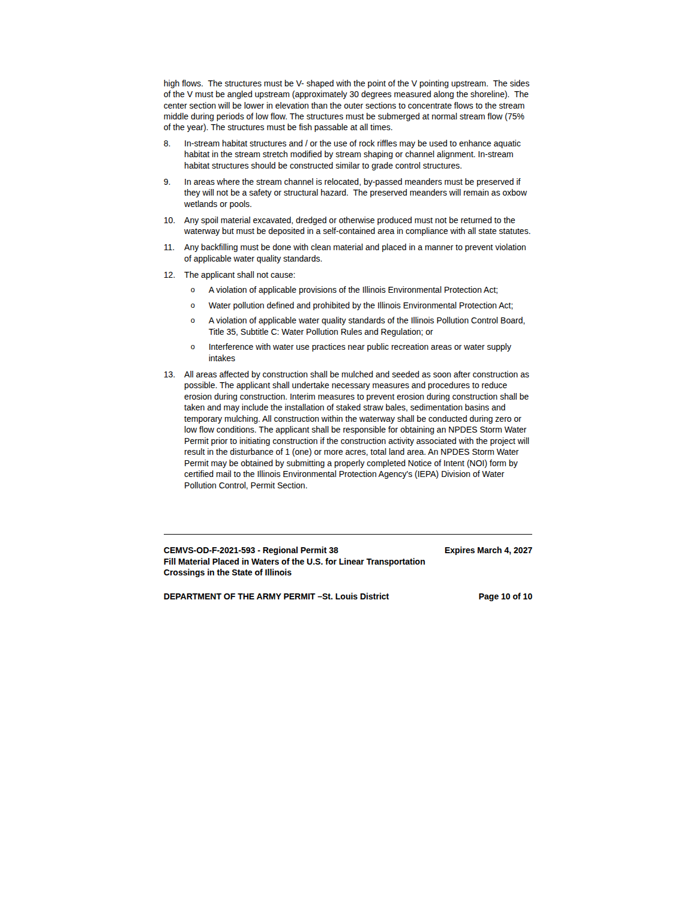high flows. The structures must be V- shaped with the point of the V pointing upstream. The sides of the V must be angled upstream (approximately 30 degrees measured along the shoreline). The center section will be lower in elevation than the outer sections to concentrate flows to the stream middle during periods of low flow. The structures must be submerged at normal stream flow (75% of the year). The structures must be fish passable at all times.
8. In-stream habitat structures and / or the use of rock riffles may be used to enhance aquatic habitat in the stream stretch modified by stream shaping or channel alignment. In-stream habitat structures should be constructed similar to grade control structures.
9. In areas where the stream channel is relocated, by-passed meanders must be preserved if they will not be a safety or structural hazard. The preserved meanders will remain as oxbow wetlands or pools.
10. Any spoil material excavated, dredged or otherwise produced must not be returned to the waterway but must be deposited in a self-contained area in compliance with all state statutes.
11. Any backfilling must be done with clean material and placed in a manner to prevent violation of applicable water quality standards.
12. The applicant shall not cause:
o A violation of applicable provisions of the Illinois Environmental Protection Act;
o Water pollution defined and prohibited by the Illinois Environmental Protection Act;
o A violation of applicable water quality standards of the Illinois Pollution Control Board, Title 35, Subtitle C: Water Pollution Rules and Regulation; or
o Interference with water use practices near public recreation areas or water supply intakes
13. All areas affected by construction shall be mulched and seeded as soon after construction as possible. The applicant shall undertake necessary measures and procedures to reduce erosion during construction. Interim measures to prevent erosion during construction shall be taken and may include the installation of staked straw bales, sedimentation basins and temporary mulching. All construction within the waterway shall be conducted during zero or low flow conditions. The applicant shall be responsible for obtaining an NPDES Storm Water Permit prior to initiating construction if the construction activity associated with the project will result in the disturbance of 1 (one) or more acres, total land area. An NPDES Storm Water Permit may be obtained by submitting a properly completed Notice of Intent (NOI) form by certified mail to the Illinois Environmental Protection Agency's (IEPA) Division of Water Pollution Control, Permit Section.
CEMVS-OD-F-2021-593 - Regional Permit 38 Fill Material Placed in Waters of the U.S. for Linear Transportation Crossings in the State of Illinois
Expires March 4, 2027
DEPARTMENT OF THE ARMY PERMIT –St. Louis District
Page 10 of 10